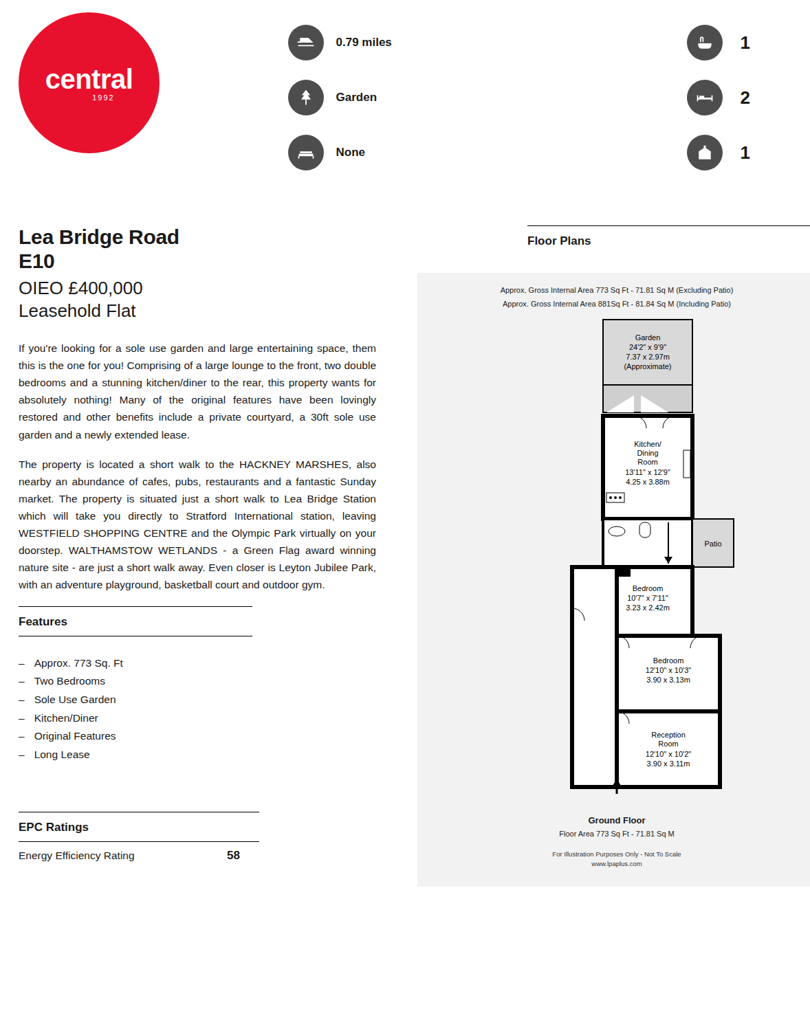central1992
0.79 miles
Garden
None
1
2
1
Lea Bridge Road
E10
OIEO £400,000
Leasehold Flat
If you're looking for a sole use garden and large entertaining space, them this is the one for you! Comprising of a large lounge to the front, two double bedrooms and a stunning kitchen/diner to the rear, this property wants for absolutely nothing! Many of the original features have been lovingly restored and other benefits include a private courtyard, a 30ft sole use garden and a newly extended lease.
The property is located a short walk to the HACKNEY MARSHES, also nearby an abundance of cafes, pubs, restaurants and a fantastic Sunday market. The property is situated just a short walk to Lea Bridge Station which will take you directly to Stratford International station, leaving WESTFIELD SHOPPING CENTRE and the Olympic Park virtually on your doorstep. WALTHAMSTOW WETLANDS - a Green Flag award winning nature site - are just a short walk away. Even closer is Leyton Jubilee Park, with an adventure playground, basketball court and outdoor gym.
Features
Approx. 773 Sq. Ft
Two Bedrooms
Sole Use Garden
Kitchen/Diner
Original Features
Long Lease
EPC Ratings
Energy Efficiency Rating 58
Floor Plans
Approx. Gross Internal Area 773 Sq Ft - 71.81 Sq M (Excluding Patio)
Approx. Gross Internal Area 881Sq Ft - 81.84 Sq M (Including Patio)
Garden 24'2" x 9'9" 7.37 x 2.97m (Approximate) Kitchen/ Dining Room 13'11" x 12'9" 4.25 x 3.88m Patio Bedroom 10'7" x 7'11" 3.23 x 2.42m Bedroom 12'10" x 10'3" 3.90 x 3.13m Reception Room 12'10" x 10'2" 3.90 x 3.11m
Ground Floor Floor Area 773 Sq Ft - 71.81 Sq M
For Illustration Purposes Only - Not To Scale
www.lpaplus.com